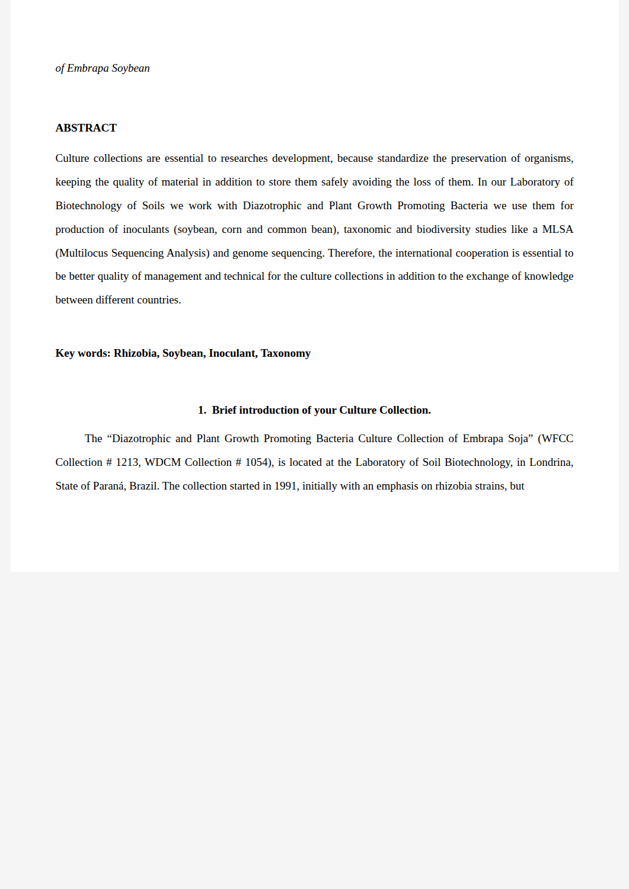of Embrapa Soybean
ABSTRACT
Culture collections are essential to researches development, because standardize the preservation of organisms, keeping the quality of material in addition to store them safely avoiding the loss of them. In our Laboratory of Biotechnology of Soils we work with Diazotrophic and Plant Growth Promoting Bacteria we use them for production of inoculants (soybean, corn and common bean), taxonomic and biodiversity studies like a MLSA (Multilocus Sequencing Analysis) and genome sequencing. Therefore, the international cooperation is essential to be better quality of management and technical for the culture collections in addition to the exchange of knowledge between different countries.
Key words: Rhizobia, Soybean, Inoculant, Taxonomy
1. Brief introduction of your Culture Collection.
The “Diazotrophic and Plant Growth Promoting Bacteria Culture Collection of Embrapa Soja” (WFCC Collection # 1213, WDCM Collection # 1054), is located at the Laboratory of Soil Biotechnology, in Londrina, State of Paraná, Brazil. The collection started in 1991, initially with an emphasis on rhizobia strains, but